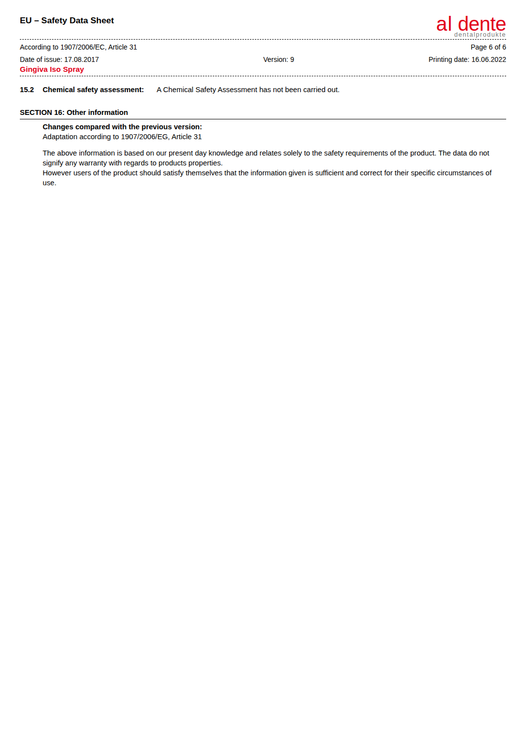EU – Safety Data Sheet
al dente
dentalprodukte
According to 1907/2006/EC, Article 31
Page 6 of 6
Date of issue: 17.08.2017
Version: 9
Printing date: 16.06.2022
Gingiva Iso Spray
15.2
Chemical safety assessment:
A Chemical Safety Assessment has not been carried out.
SECTION 16: Other information
Changes compared with the previous version:
Adaptation according to 1907/2006/EG, Article 31
The above information is based on our present day knowledge and relates solely to the safety requirements of the product. The data do not signify any warranty with regards to products properties.
However users of the product should satisfy themselves that the information given is sufficient and correct for their specific circumstances of use.